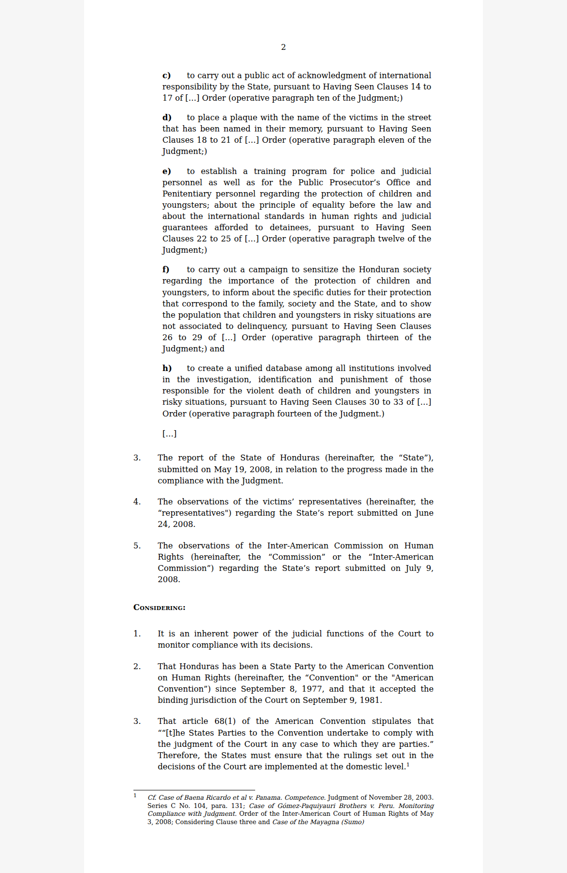2
c) to carry out a public act of acknowledgment of international responsibility by the State, pursuant to Having Seen Clauses 14 to 17 of […] Order (operative paragraph ten of the Judgment;)
d) to place a plaque with the name of the victims in the street that has been named in their memory, pursuant to Having Seen Clauses 18 to 21 of […] Order (operative paragraph eleven of the Judgment;)
e) to establish a training program for police and judicial personnel as well as for the Public Prosecutor’s Office and Penitentiary personnel regarding the protection of children and youngsters; about the principle of equality before the law and about the international standards in human rights and judicial guarantees afforded to detainees, pursuant to Having Seen Clauses 22 to 25 of […] Order (operative paragraph twelve of the Judgment;)
f) to carry out a campaign to sensitize the Honduran society regarding the importance of the protection of children and youngsters, to inform about the specific duties for their protection that correspond to the family, society and the State, and to show the population that children and youngsters in risky situations are not associated to delinquency, pursuant to Having Seen Clauses 26 to 29 of […] Order (operative paragraph thirteen of the Judgment;) and
h) to create a unified database among all institutions involved in the investigation, identification and punishment of those responsible for the violent death of children and youngsters in risky situations, pursuant to Having Seen Clauses 30 to 33 of […] Order (operative paragraph fourteen of the Judgment.)
[…]
3. The report of the State of Honduras (hereinafter, the “State”), submitted on May 19, 2008, in relation to the progress made in the compliance with the Judgment.
4. The observations of the victims’ representatives (hereinafter, the “representatives") regarding the State’s report submitted on June 24, 2008.
5. The observations of the Inter-American Commission on Human Rights (hereinafter, the “Commission” or the “Inter-American Commission”) regarding the State’s report submitted on July 9, 2008.
Considering:
1. It is an inherent power of the judicial functions of the Court to monitor compliance with its decisions.
2. That Honduras has been a State Party to the American Convention on Human Rights (hereinafter, the “Convention" or the "American Convention”) since September 8, 1977, and that it accepted the binding jurisdiction of the Court on September 9, 1981.
3. That article 68(1) of the American Convention stipulates that ““[t]he States Parties to the Convention undertake to comply with the judgment of the Court in any case to which they are parties.” Therefore, the States must ensure that the rulings set out in the decisions of the Court are implemented at the domestic level.1
1 Cf. Case of Baena Ricardo et al v. Panama. Competence. Judgment of November 28, 2003. Series C No. 104, para. 131; Case of Gómez-Paquiyauri Brothers v. Peru. Monitoring Compliance with Judgment. Order of the Inter-American Court of Human Rights of May 3, 2008; Considering Clause three and Case of the Mayagna (Sumo)